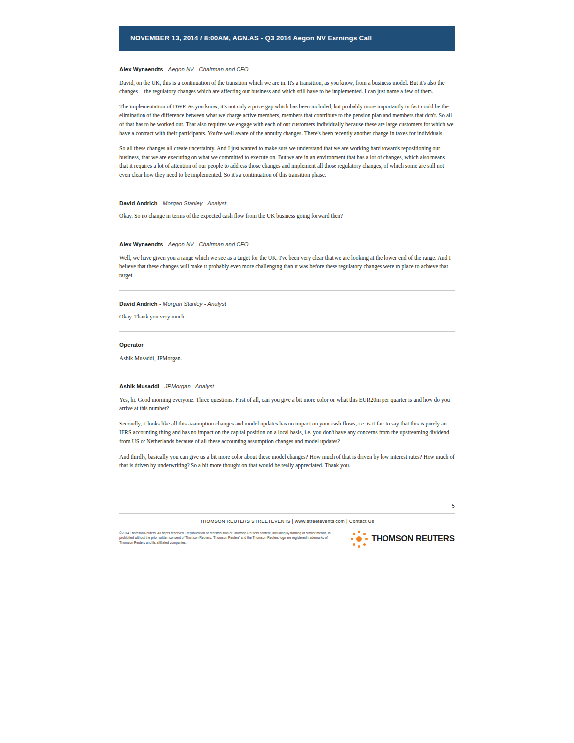NOVEMBER 13, 2014 / 8:00AM, AGN.AS - Q3 2014 Aegon NV Earnings Call
Alex Wynaendts - Aegon NV - Chairman and CEO
David, on the UK, this is a continuation of the transition which we are in. It's a transition, as you know, from a business model. But it's also the changes -- the regulatory changes which are affecting our business and which still have to be implemented. I can just name a few of them.
The implementation of DWP. As you know, it's not only a price gap which has been included, but probably more importantly in fact could be the elimination of the difference between what we charge active members, members that contribute to the pension plan and members that don't. So all of that has to be worked out. That also requires we engage with each of our customers individually because these are large customers for which we have a contract with their participants. You're well aware of the annuity changes. There's been recently another change in taxes for individuals.
So all these changes all create uncertainty. And I just wanted to make sure we understand that we are working hard towards repositioning our business, that we are executing on what we committed to execute on. But we are in an environment that has a lot of changes, which also means that it requires a lot of attention of our people to address those changes and implement all those regulatory changes, of which some are still not even clear how they need to be implemented. So it's a continuation of this transition phase.
David Andrich - Morgan Stanley - Analyst
Okay. So no change in terms of the expected cash flow from the UK business going forward then?
Alex Wynaendts - Aegon NV - Chairman and CEO
Well, we have given you a range which we see as a target for the UK. I've been very clear that we are looking at the lower end of the range. And I believe that these changes will make it probably even more challenging than it was before these regulatory changes were in place to achieve that target.
David Andrich - Morgan Stanley - Analyst
Okay. Thank you very much.
Operator
Ashik Musaddi, JPMorgan.
Ashik Musaddi - JPMorgan - Analyst
Yes, hi. Good morning everyone. Three questions. First of all, can you give a bit more color on what this EUR20m per quarter is and how do you arrive at this number?
Secondly, it looks like all this assumption changes and model updates has no impact on your cash flows, i.e. is it fair to say that this is purely an IFRS accounting thing and has no impact on the capital position on a local basis, i.e. you don't have any concerns from the upstreaming dividend from US or Netherlands because of all these accounting assumption changes and model updates?
And thirdly, basically you can give us a bit more color about these model changes? How much of that is driven by low interest rates? How much of that is driven by underwriting? So a bit more thought on that would be really appreciated. Thank you.
5
THOMSON REUTERS STREETEVENTS | www.streetevents.com | Contact Us
©2014 Thomson Reuters. All rights reserved. Republication or redistribution of Thomson Reuters content, including by framing or similar means, is prohibited without the prior written consent of Thomson Reuters. 'Thomson Reuters' and the Thomson Reuters logo are registered trademarks of Thomson Reuters and its affiliated companies.
THOMSON REUTERS